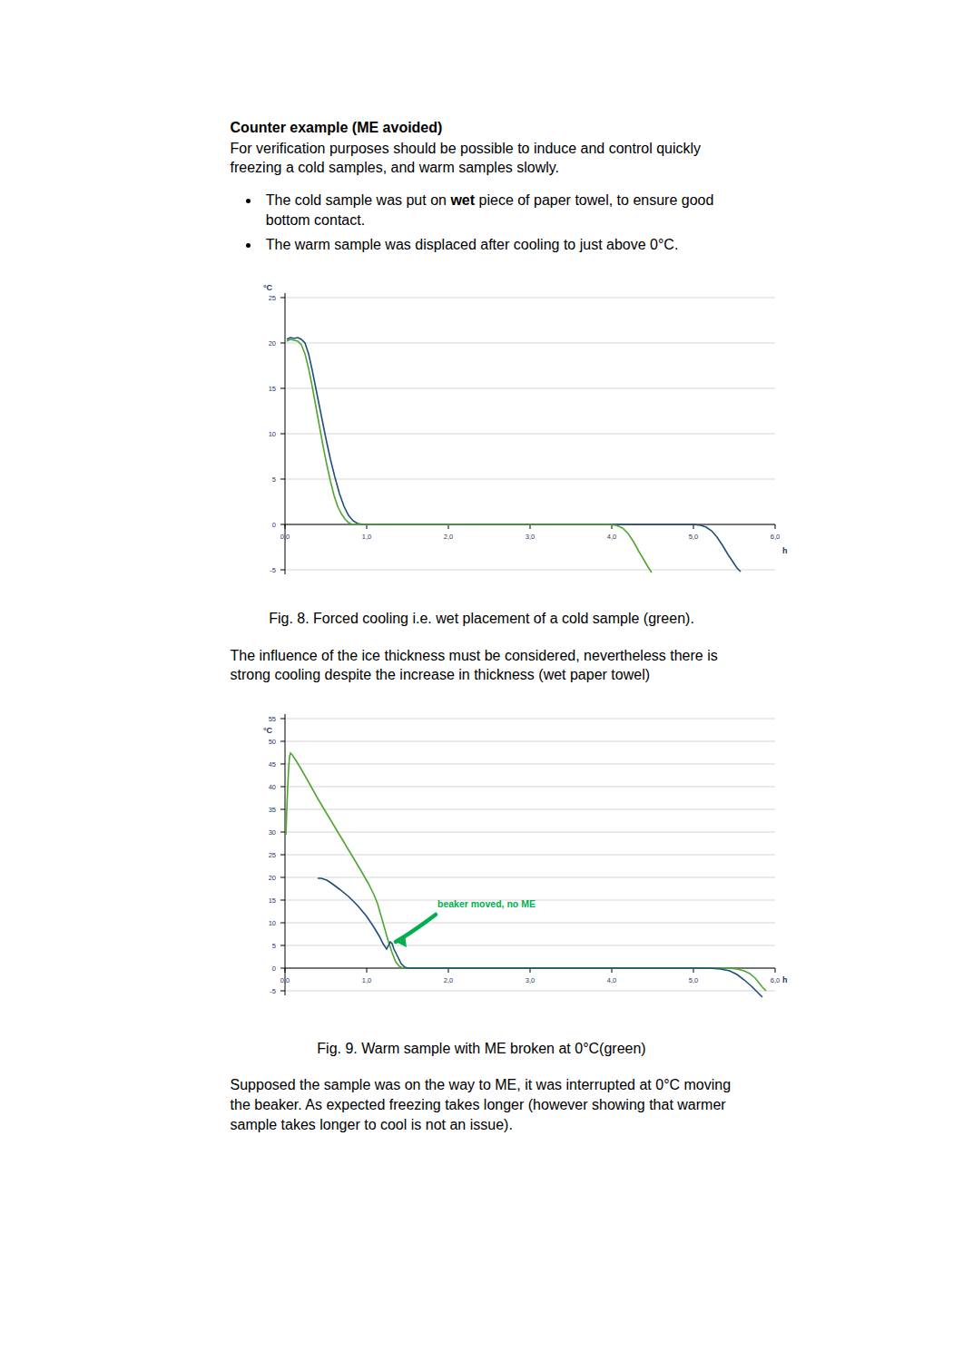Counter example (ME avoided)
For verification purposes should be possible to induce and control quickly freezing a cold samples, and warm samples slowly.
The cold sample was put on wet piece of paper towel, to ensure good bottom contact.
The warm sample was displaced after cooling to just above 0°C.
25 20 15 10 5 0 -5 °C 0,0 1,0 2,0 3,0 4,0 5,0 6,0 h
Fig. 8. Forced cooling i.e. wet placement of a cold sample (green).
The influence of the ice thickness must be considered, nevertheless there is strong cooling despite the increase in thickness (wet paper towel)
55 50 45 40 35 30 25 20 15 10 5 0 -5 °C 0,0 1,0 2,0 3,0 4,0 5,0 6,0 h beaker moved, no ME
Fig. 9. Warm sample with ME broken at 0°C(green)
Supposed the sample was on the way to ME, it was interrupted at 0°C moving the beaker. As expected freezing takes longer (however showing that warmer sample takes longer to cool is not an issue).